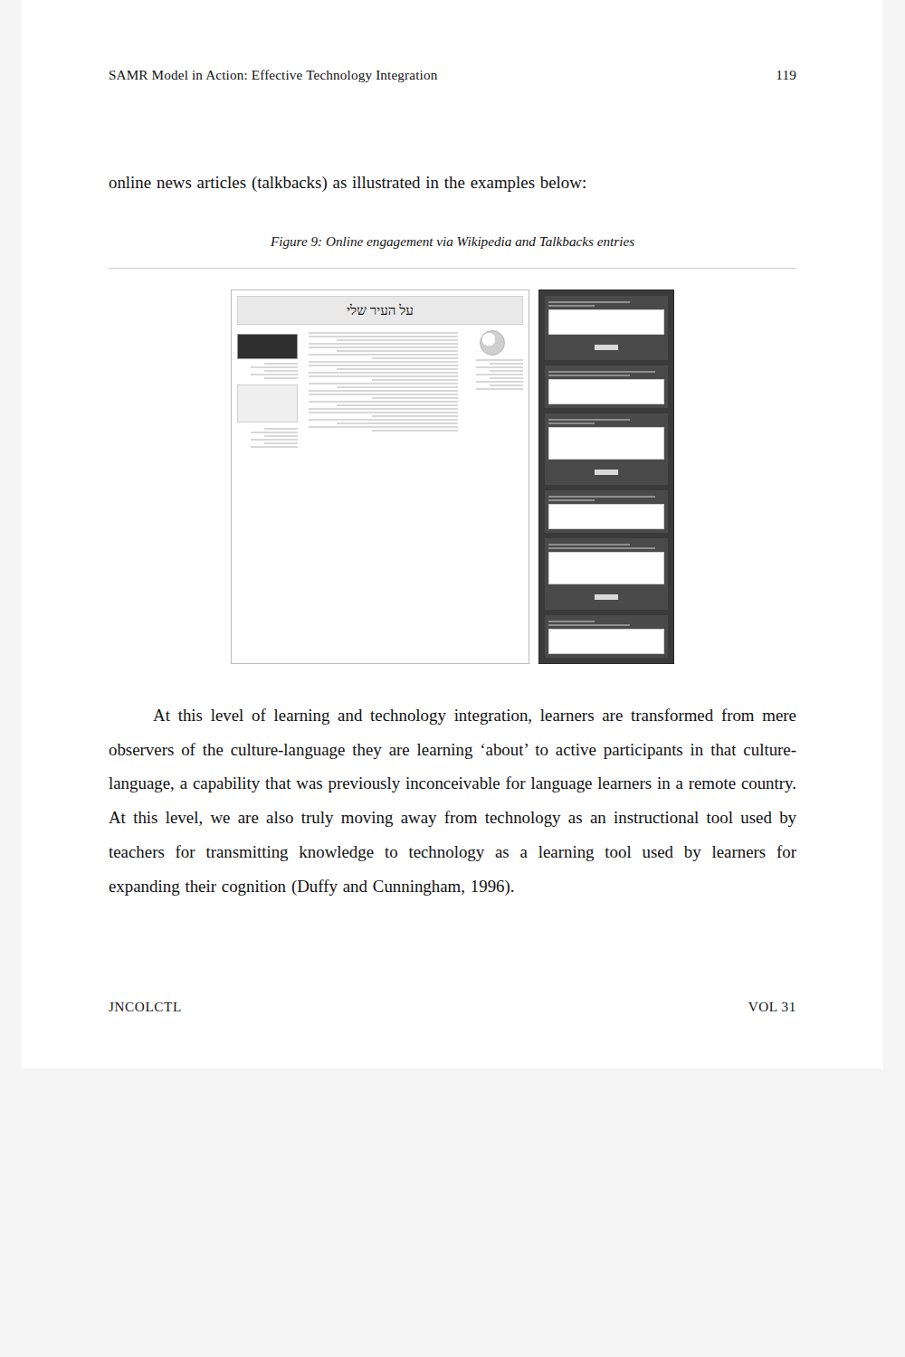SAMR Model in Action: Effective Technology Integration 119
online news articles (talkbacks) as illustrated in the examples below:
Figure 9: Online engagement via Wikipedia and Talkbacks entries
על העיר שלי
At this level of learning and technology integration, learners are transformed from mere observers of the culture-language they are learning ‘about’ to active participants in that culture-language, a capability that was previously inconceivable for language learners in a remote country. At this level, we are also truly moving away from technology as an instructional tool used by teachers for transmitting knowledge to technology as a learning tool used by learners for expanding their cognition (Duffy and Cunningham, 1996).
JNCOLCTL VOL 31